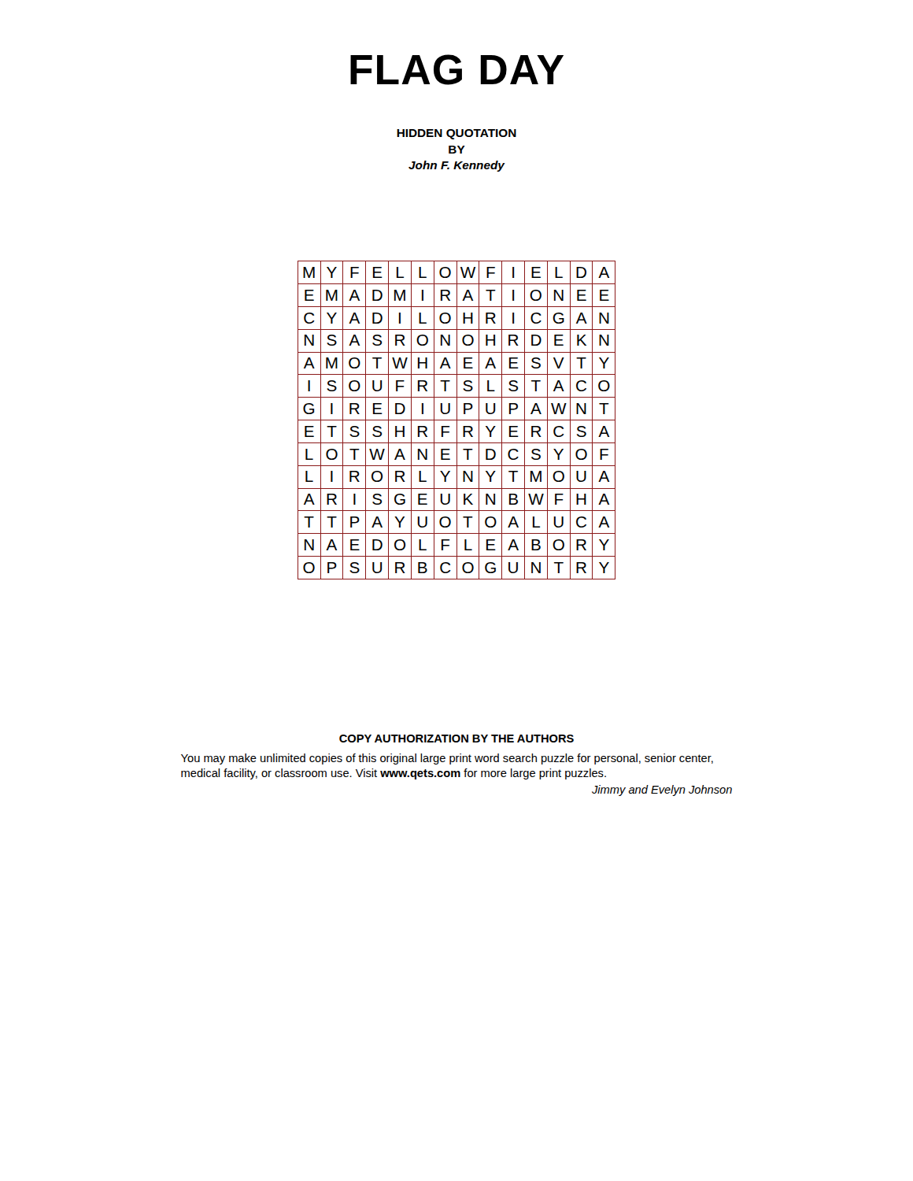FLAG DAY
HIDDEN QUOTATION
BY
John F. Kennedy
| M | Y | F | E | L | L | O | W | F | I | E | L | D | A |
| E | M | A | D | M | I | R | A | T | I | O | N | E | E |
| C | Y | A | D | I | L | O | H | R | I | C | G | A | N |
| N | S | A | S | R | O | N | O | H | R | D | E | K | N |
| A | M | O | T | W | H | A | E | A | E | S | V | T | Y |
| I | S | O | U | F | R | T | S | L | S | T | A | C | O |
| G | I | R | E | D | I | U | P | U | P | A | W | N | T |
| E | T | S | S | H | R | F | R | Y | E | R | C | S | A |
| L | O | T | W | A | N | E | T | D | C | S | Y | O | F |
| L | I | R | O | R | L | Y | N | Y | T | M | O | U | A |
| A | R | I | S | G | E | U | K | N | B | W | F | H | A |
| T | T | P | A | Y | U | O | T | O | A | L | U | C | A |
| N | A | E | D | O | L | F | L | E | A | B | O | R | Y |
| O | P | S | U | R | B | C | O | G | U | N | T | R | Y |
COPY AUTHORIZATION BY THE AUTHORS
You may make unlimited copies of this original large print word search puzzle for personal, senior center, medical facility, or classroom use. Visit www.qets.com for more large print puzzles.
Jimmy and Evelyn Johnson